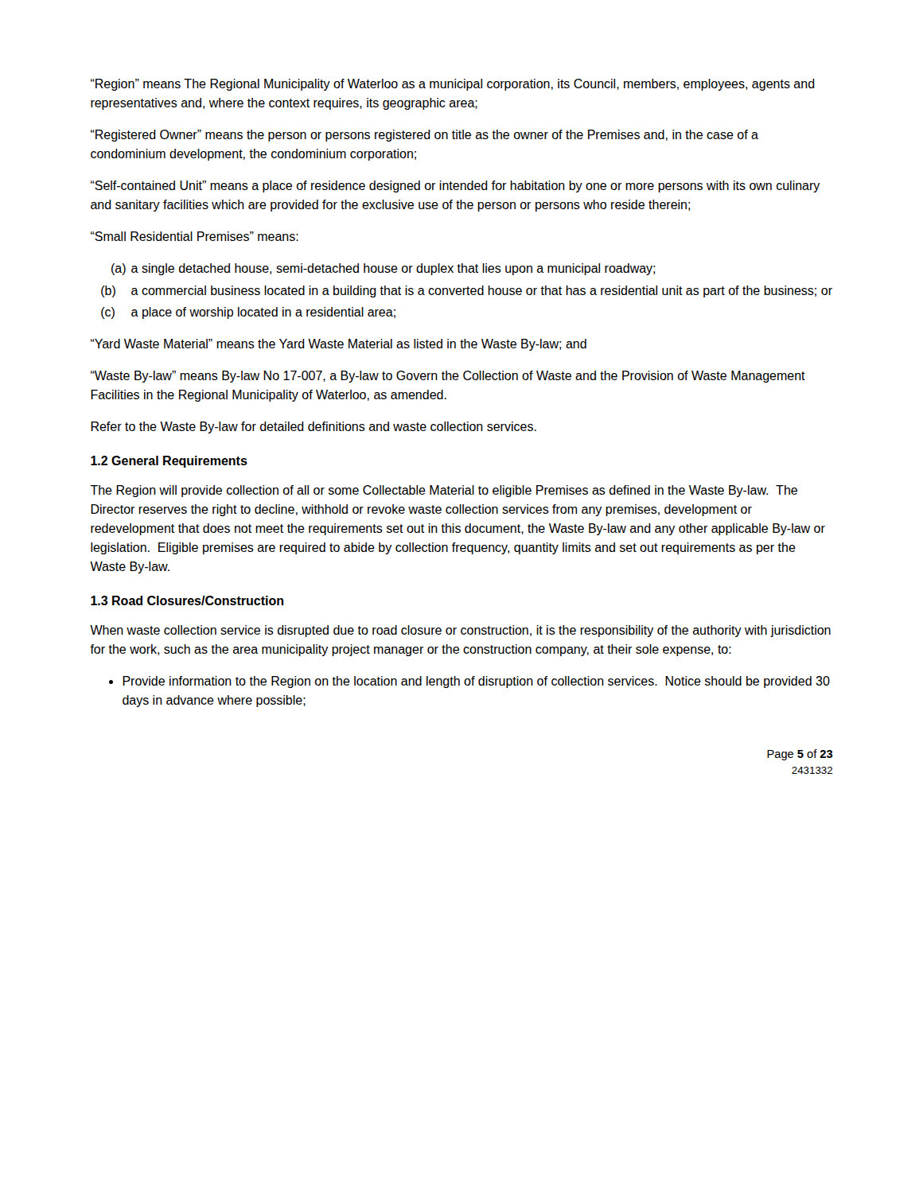“Region” means The Regional Municipality of Waterloo as a municipal corporation, its Council, members, employees, agents and representatives and, where the context requires, its geographic area;
“Registered Owner” means the person or persons registered on title as the owner of the Premises and, in the case of a condominium development, the condominium corporation;
“Self-contained Unit” means a place of residence designed or intended for habitation by one or more persons with its own culinary and sanitary facilities which are provided for the exclusive use of the person or persons who reside therein;
“Small Residential Premises” means:
(a) a single detached house, semi-detached house or duplex that lies upon a municipal roadway;
(b) a commercial business located in a building that is a converted house or that has a residential unit as part of the business; or
(c) a place of worship located in a residential area;
“Yard Waste Material” means the Yard Waste Material as listed in the Waste By-law; and
“Waste By-law” means By-law No 17-007, a By-law to Govern the Collection of Waste and the Provision of Waste Management Facilities in the Regional Municipality of Waterloo, as amended.
Refer to the Waste By-law for detailed definitions and waste collection services.
1.2 General Requirements
The Region will provide collection of all or some Collectable Material to eligible Premises as defined in the Waste By-law. The Director reserves the right to decline, withhold or revoke waste collection services from any premises, development or redevelopment that does not meet the requirements set out in this document, the Waste By-law and any other applicable By-law or legislation. Eligible premises are required to abide by collection frequency, quantity limits and set out requirements as per the Waste By-law.
1.3 Road Closures/Construction
When waste collection service is disrupted due to road closure or construction, it is the responsibility of the authority with jurisdiction for the work, such as the area municipality project manager or the construction company, at their sole expense, to:
Provide information to the Region on the location and length of disruption of collection services. Notice should be provided 30 days in advance where possible;
Page 5 of 23 2431332